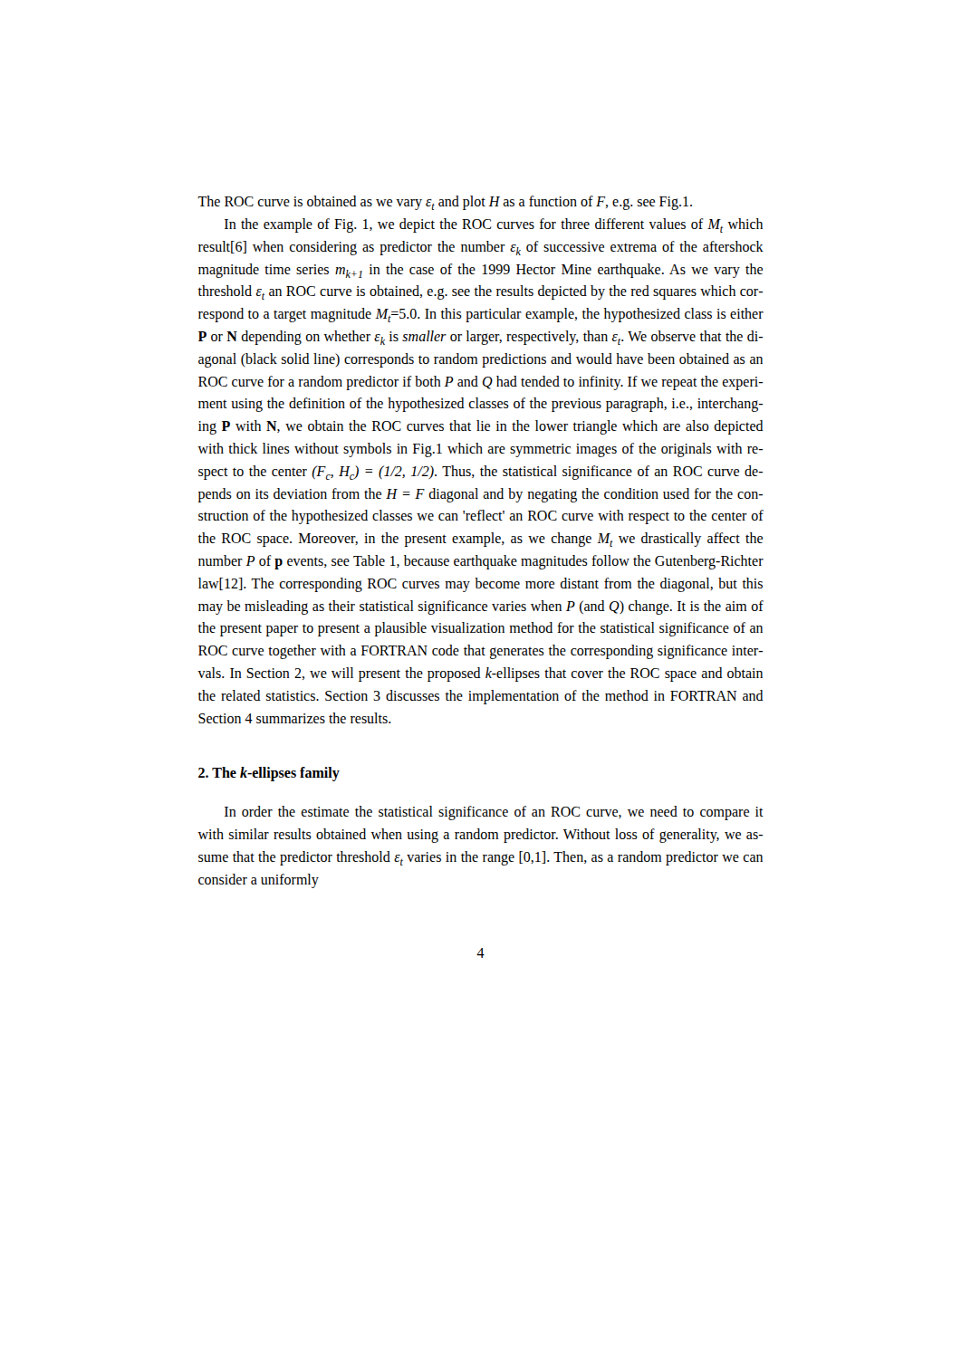The ROC curve is obtained as we vary εt and plot H as a function of F, e.g. see Fig.1.
In the example of Fig. 1, we depict the ROC curves for three different values of Mt which result[6] when considering as predictor the number εk of successive extrema of the aftershock magnitude time series mk+1 in the case of the 1999 Hector Mine earthquake. As we vary the threshold εt an ROC curve is obtained, e.g. see the results depicted by the red squares which correspond to a target magnitude Mt=5.0. In this particular example, the hypothesized class is either P or N depending on whether εk is smaller or larger, respectively, than εt. We observe that the diagonal (black solid line) corresponds to random predictions and would have been obtained as an ROC curve for a random predictor if both P and Q had tended to infinity. If we repeat the experiment using the definition of the hypothesized classes of the previous paragraph, i.e., interchanging P with N, we obtain the ROC curves that lie in the lower triangle which are also depicted with thick lines without symbols in Fig.1 which are symmetric images of the originals with respect to the center (Fc, Hc) = (1/2, 1/2). Thus, the statistical significance of an ROC curve depends on its deviation from the H = F diagonal and by negating the condition used for the construction of the hypothesized classes we can 'reflect' an ROC curve with respect to the center of the ROC space. Moreover, in the present example, as we change Mt we drastically affect the number P of p events, see Table 1, because earthquake magnitudes follow the Gutenberg-Richter law[12]. The corresponding ROC curves may become more distant from the diagonal, but this may be misleading as their statistical significance varies when P (and Q) change. It is the aim of the present paper to present a plausible visualization method for the statistical significance of an ROC curve together with a FORTRAN code that generates the corresponding significance intervals. In Section 2, we will present the proposed k-ellipses that cover the ROC space and obtain the related statistics. Section 3 discusses the implementation of the method in FORTRAN and Section 4 summarizes the results.
2. The k-ellipses family
In order the estimate the statistical significance of an ROC curve, we need to compare it with similar results obtained when using a random predictor. Without loss of generality, we assume that the predictor threshold εt varies in the range [0,1]. Then, as a random predictor we can consider a uniformly
4